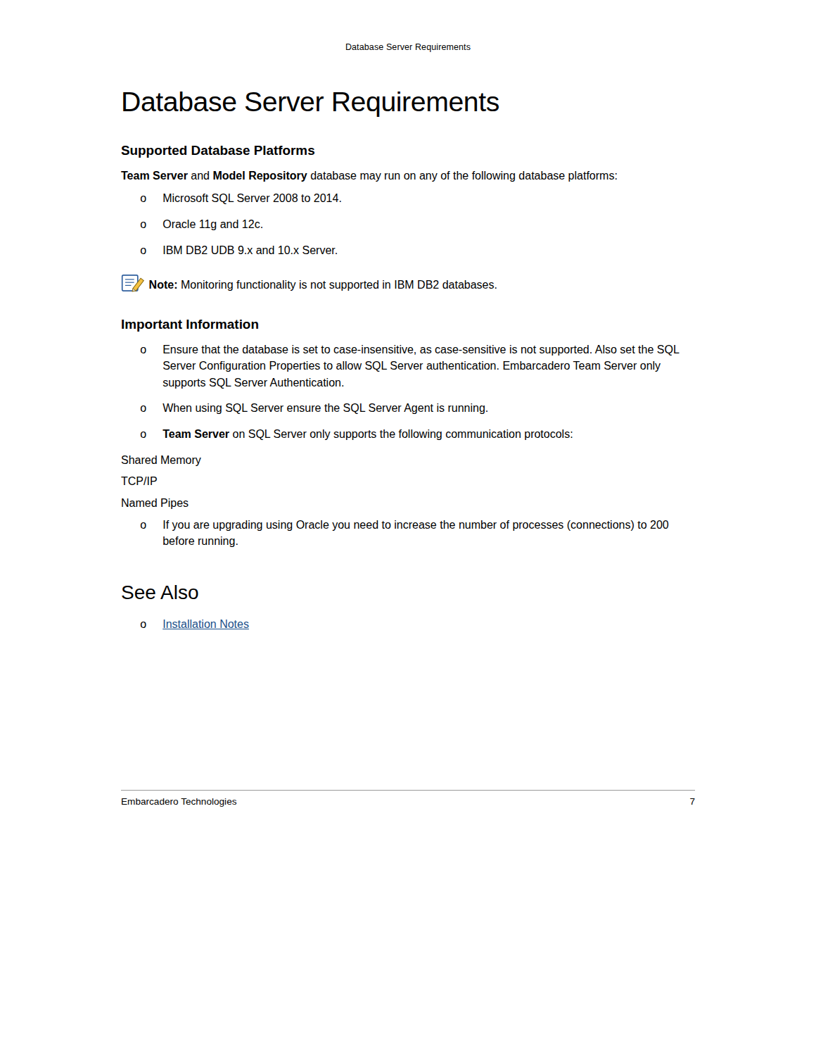Database Server Requirements
Database Server Requirements
Supported Database Platforms
Team Server and Model Repository database may run on any of the following database platforms:
Microsoft SQL Server 2008 to 2014.
Oracle 11g and 12c.
IBM DB2 UDB 9.x and 10.x Server.
Note: Monitoring functionality is not supported in IBM DB2 databases.
Important Information
Ensure that the database is set to case-insensitive, as case-sensitive is not supported. Also set the SQL Server Configuration Properties to allow SQL Server authentication. Embarcadero Team Server only supports SQL Server Authentication.
When using SQL Server ensure the SQL Server Agent is running.
Team Server on SQL Server only supports the following communication protocols:
Shared Memory
TCP/IP
Named Pipes
If you are upgrading using Oracle you need to increase the number of processes (connections) to 200 before running.
See Also
Installation Notes
Embarcadero Technologies 7